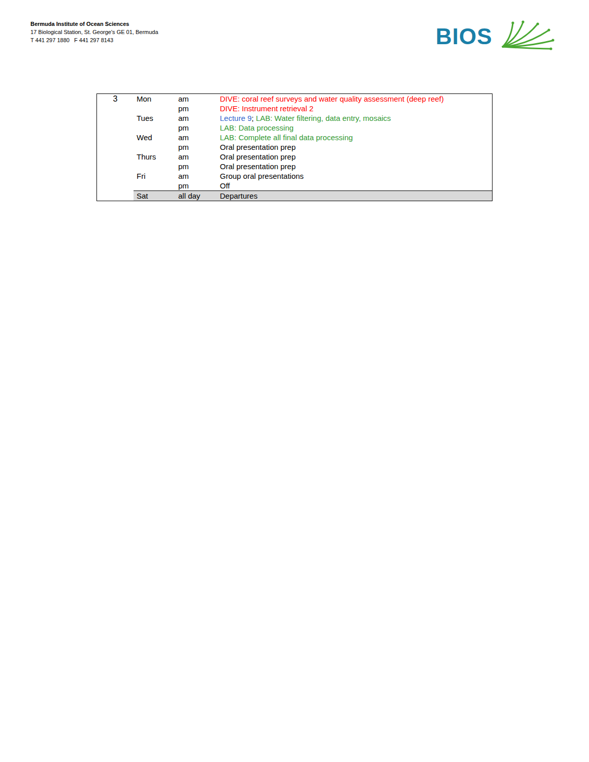Bermuda Institute of Ocean Sciences
17 Biological Station, St. George's GE 01, Bermuda
T 441 297 1880 F 441 297 8143
BIOS
| 3 | Mon | am | DIVE: coral reef surveys and water quality assessment (deep reef) |
| | pm | DIVE: Instrument retrieval 2 |
| Tues | am | Lecture 9 ; LAB: Water filtering, data entry, mosaics |
| | pm | LAB: Data processing |
| Wed | am | LAB: Complete all final data processing |
| | pm | Oral presentation prep |
| Thurs | am | Oral presentation prep |
| | pm | Oral presentation prep |
| Fri | am | Group oral presentations |
| | pm | Off |
| Sat | all day | Departures |